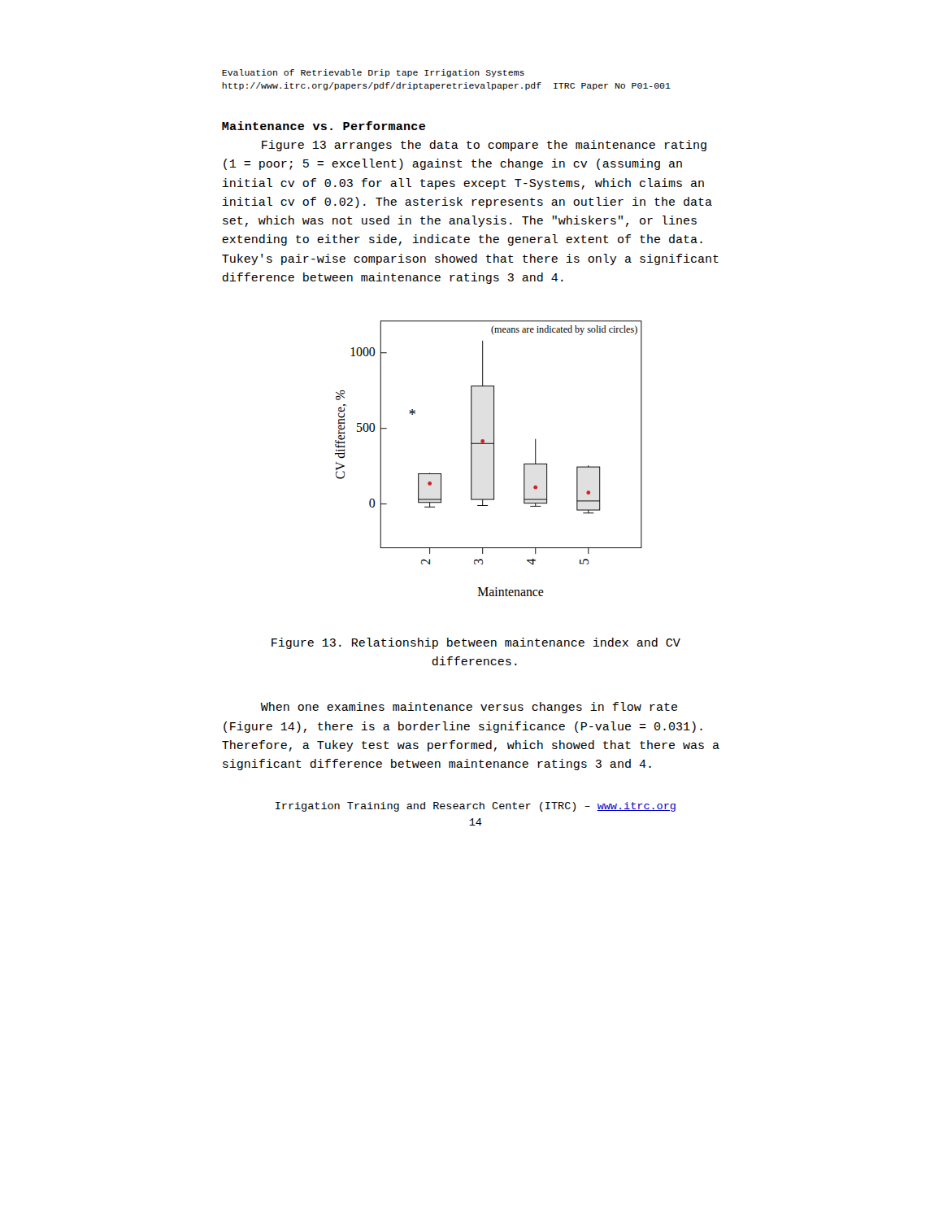Evaluation of Retrievable Drip tape Irrigation Systems http://www.itrc.org/papers/pdf/driptaperetrievalpaper.pdf ITRC Paper No P01-001
Maintenance vs. Performance
Figure 13 arranges the data to compare the maintenance rating (1 = poor; 5 = excellent) against the change in cv (assuming an initial cv of 0.03 for all tapes except T-Systems, which claims an initial cv of 0.02). The asterisk represents an outlier in the data set, which was not used in the analysis. The "whiskers", or lines extending to either side, indicate the general extent of the data. Tukey's pair-wise comparison showed that there is only a significant difference between maintenance ratings 3 and 4.
(means are indicated by solid circles) 1000 500 0 CV difference, % * 2 3 4 5 Maintenance
Figure 13. Relationship between maintenance index and CV differences.
When one examines maintenance versus changes in flow rate (Figure 14), there is a borderline significance (P-value = 0.031). Therefore, a Tukey test was performed, which showed that there was a significant difference between maintenance ratings 3 and 4.
Irrigation Training and Research Center (ITRC) – www.itrc.org
14